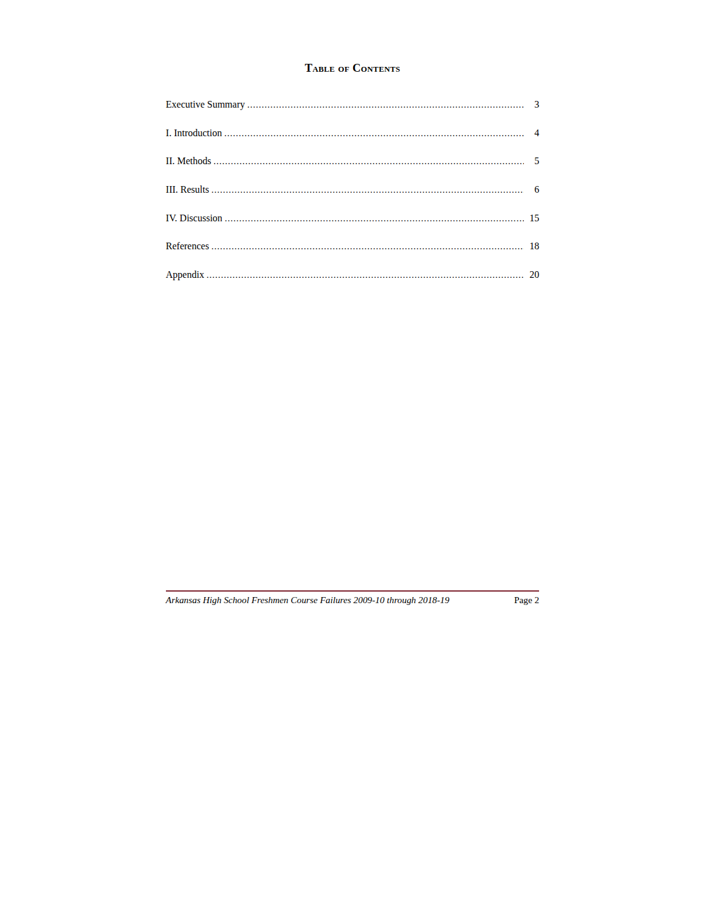Table of Contents
Executive Summary ........................................................................................................................... 3
I. Introduction ................................................................................................................................. 4
II. Methods .................................................................................................................................... 5
III. Results ..................................................................................................................................... 6
IV. Discussion ............................................................................................................................. 15
References .................................................................................................................................... 18
Appendix ....................................................................................................................................... 20
Arkansas High School Freshmen Course Failures 2009-10 through 2018-19 Page 2